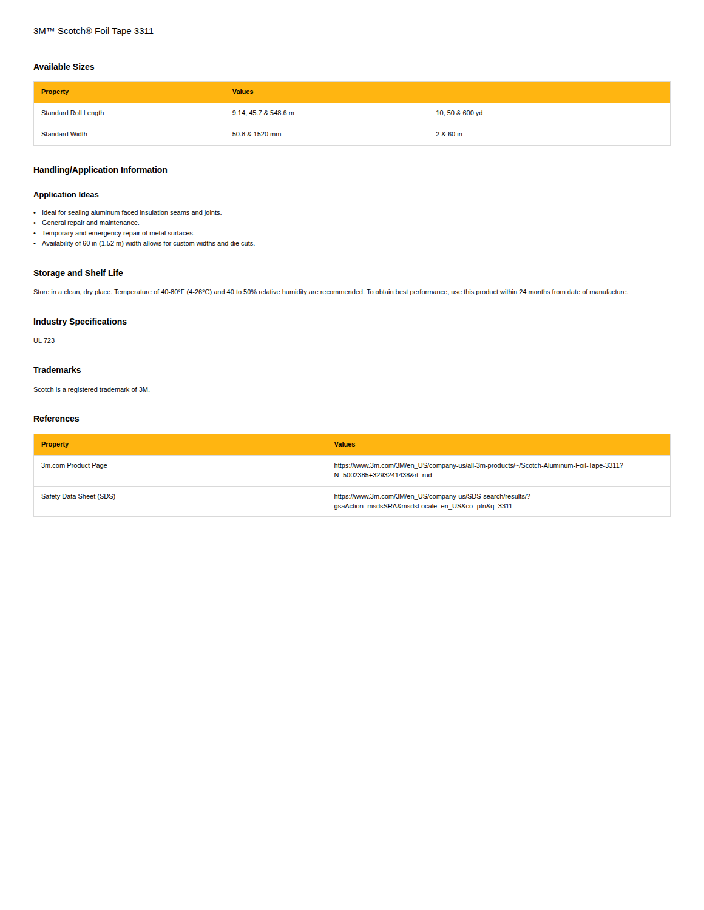3M™ Scotch® Foil Tape 3311
Available Sizes
| Property | Values | |
| --- | --- | --- |
| Standard Roll Length | 9.14, 45.7 & 548.6 m | 10, 50 & 600 yd |
| Standard Width | 50.8 & 1520 mm | 2 & 60 in |
Handling/Application Information
Application Ideas
Ideal for sealing aluminum faced insulation seams and joints.
General repair and maintenance.
Temporary and emergency repair of metal surfaces.
Availability of 60 in (1.52 m) width allows for custom widths and die cuts.
Storage and Shelf Life
Store in a clean, dry place. Temperature of 40-80°F (4-26°C) and 40 to 50% relative humidity are recommended. To obtain best performance, use this product within 24 months from date of manufacture.
Industry Specifications
UL 723
Trademarks
Scotch is a registered trademark of 3M.
References
| Property | Values |
| --- | --- |
| 3m.com Product Page | https://www.3m.com/3M/en_US/company-us/all-3m-products/~/Scotch-Aluminum-Foil-Tape-3311?N=5002385+3293241438&rt=rud |
| Safety Data Sheet (SDS) | https://www.3m.com/3M/en_US/company-us/SDS-search/results/?gsaAction=msdsSRA&msdsLocale=en_US&co=ptn&q=3311 |